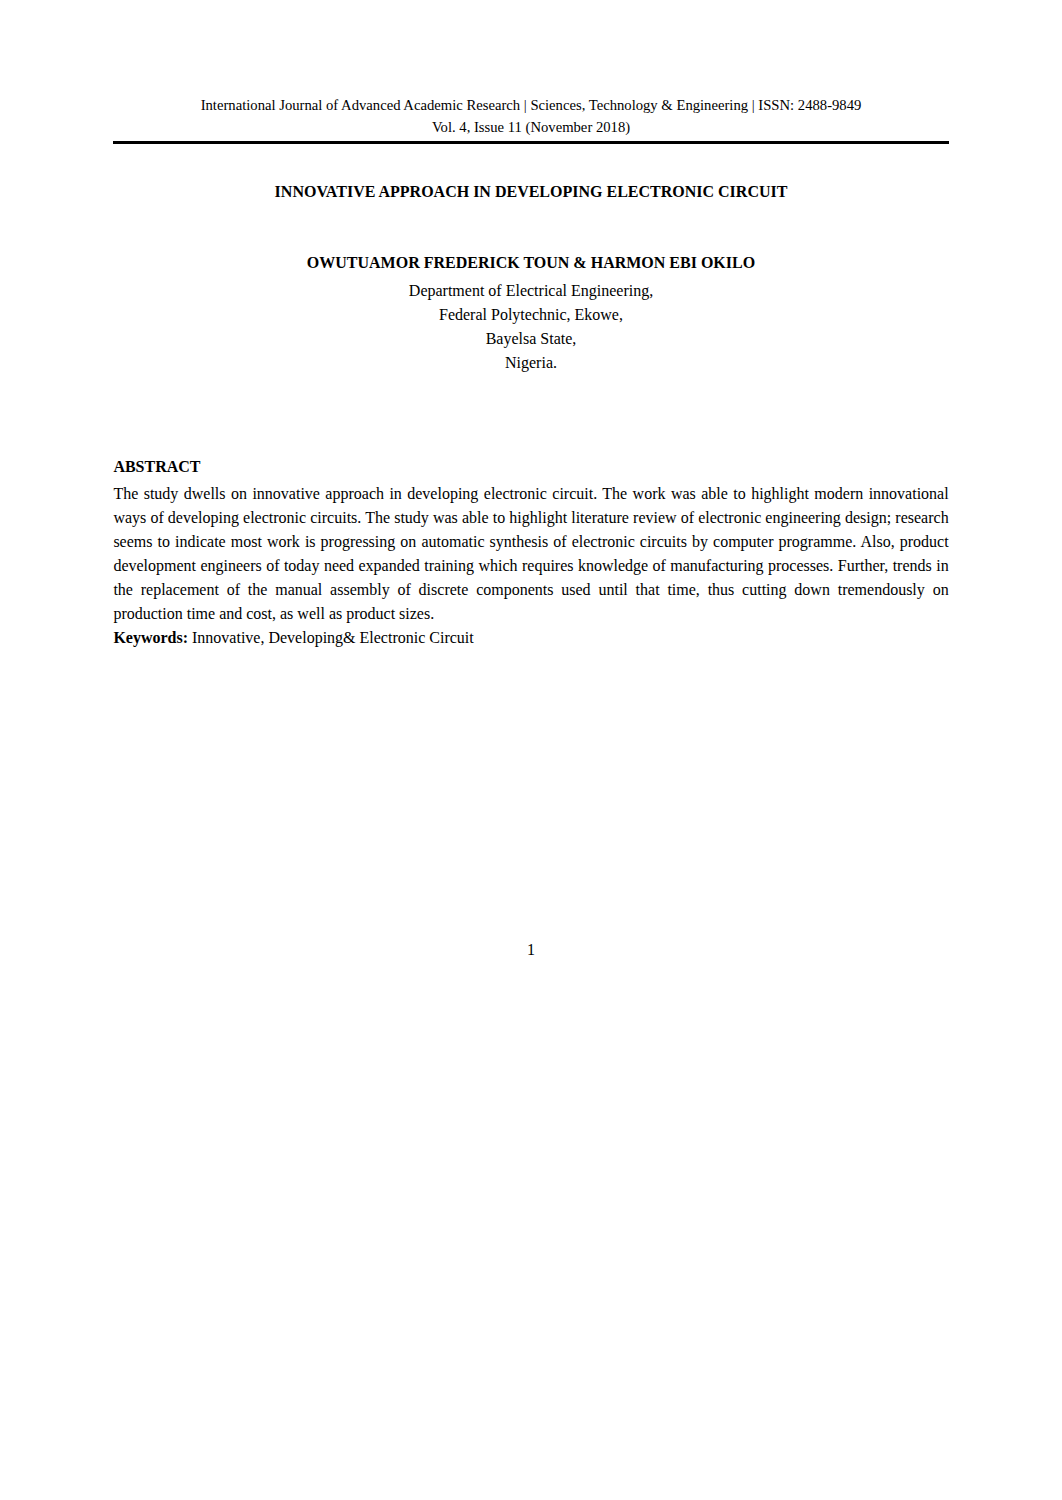International Journal of Advanced Academic Research | Sciences, Technology & Engineering | ISSN: 2488-9849
Vol. 4, Issue 11 (November 2018)
Innovative Approach in Developing Electronic Circuit
Owutuamor Frederick Toun & Harmon Ebi Okilo
Department of Electrical Engineering,
Federal Polytechnic, Ekowe,
Bayelsa State,
Nigeria.
Abstract
The study dwells on innovative approach in developing electronic circuit. The work was able to highlight modern innovational ways of developing electronic circuits. The study was able to highlight literature review of electronic engineering design; research seems to indicate most work is progressing on automatic synthesis of electronic circuits by computer programme. Also, product development engineers of today need expanded training which requires knowledge of manufacturing processes. Further, trends in the replacement of the manual assembly of discrete components used until that time, thus cutting down tremendously on production time and cost, as well as product sizes.
Keywords: Innovative, Developing& Electronic Circuit
1